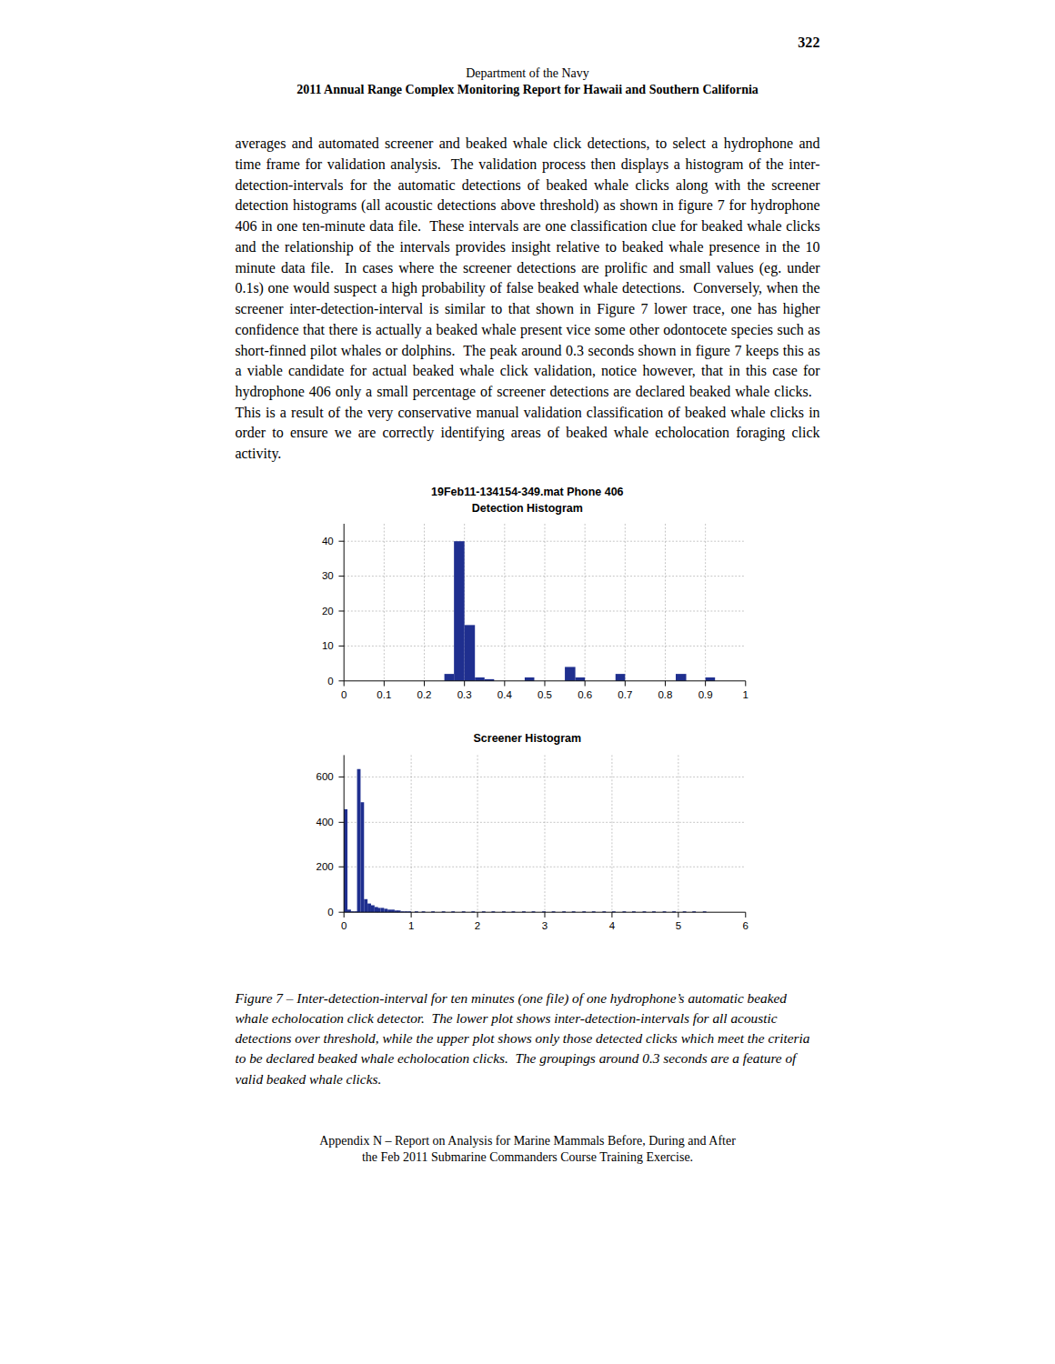322
Department of the Navy
2011 Annual Range Complex Monitoring Report for Hawaii and Southern California
averages and automated screener and beaked whale click detections, to select a hydrophone and time frame for validation analysis. The validation process then displays a histogram of the inter-detection-intervals for the automatic detections of beaked whale clicks along with the screener detection histograms (all acoustic detections above threshold) as shown in figure 7 for hydrophone 406 in one ten-minute data file. These intervals are one classification clue for beaked whale clicks and the relationship of the intervals provides insight relative to beaked whale presence in the 10 minute data file. In cases where the screener detections are prolific and small values (eg. under 0.1s) one would suspect a high probability of false beaked whale detections. Conversely, when the screener inter-detection-interval is similar to that shown in Figure 7 lower trace, one has higher confidence that there is actually a beaked whale present vice some other odontocete species such as short-finned pilot whales or dolphins. The peak around 0.3 seconds shown in figure 7 keeps this as a viable candidate for actual beaked whale click validation, notice however, that in this case for hydrophone 406 only a small percentage of screener detections are declared beaked whale clicks. This is a result of the very conservative manual validation classification of beaked whale clicks in order to ensure we are correctly identifying areas of beaked whale echolocation foraging click activity.
Inter-detection-interval histograms for hydrophone 406 Two stacked histograms. Upper: detection histogram of validated beaked whale clicks with a dominant peak near 0.3 seconds. Lower: screener histogram of all acoustic detections over threshold with large counts near 0 to 0.3 seconds. 19Feb11-134154-349.mat Phone 406 Detection Histogram 10 20 30 40 0 0 0.1 0.2 0.3 0.4 0.5 0.6 0.7 0.8 0.9 1 Screener Histogram 200 400 600 0 0 1 2 3 4 5 6
Figure 7 – Inter-detection-interval for ten minutes (one file) of one hydrophone’s automatic beaked whale echolocation click detector. The lower plot shows inter-detection-intervals for all acoustic detections over threshold, while the upper plot shows only those detected clicks which meet the criteria to be declared beaked whale echolocation clicks. The groupings around 0.3 seconds are a feature of valid beaked whale clicks.
Appendix N – Report on Analysis for Marine Mammals Before, During and After
the Feb 2011 Submarine Commanders Course Training Exercise.